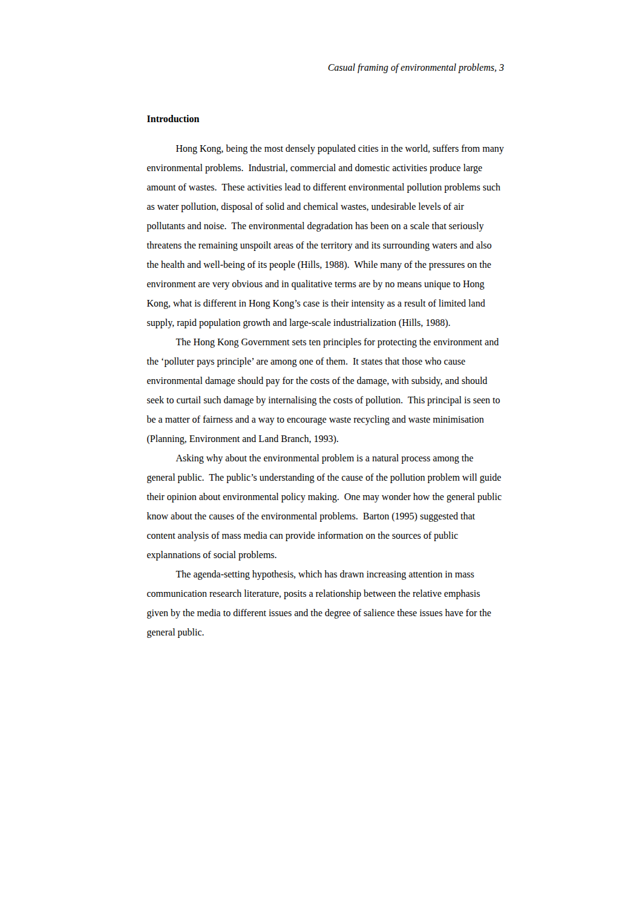Casual framing of environmental problems, 3
Introduction
Hong Kong, being the most densely populated cities in the world, suffers from many environmental problems. Industrial, commercial and domestic activities produce large amount of wastes. These activities lead to different environmental pollution problems such as water pollution, disposal of solid and chemical wastes, undesirable levels of air pollutants and noise. The environmental degradation has been on a scale that seriously threatens the remaining unspoilt areas of the territory and its surrounding waters and also the health and well-being of its people (Hills, 1988). While many of the pressures on the environment are very obvious and in qualitative terms are by no means unique to Hong Kong, what is different in Hong Kong’s case is their intensity as a result of limited land supply, rapid population growth and large-scale industrialization (Hills, 1988).
The Hong Kong Government sets ten principles for protecting the environment and the ‘polluter pays principle’ are among one of them. It states that those who cause environmental damage should pay for the costs of the damage, with subsidy, and should seek to curtail such damage by internalising the costs of pollution. This principal is seen to be a matter of fairness and a way to encourage waste recycling and waste minimisation (Planning, Environment and Land Branch, 1993).
Asking why about the environmental problem is a natural process among the general public. The public’s understanding of the cause of the pollution problem will guide their opinion about environmental policy making. One may wonder how the general public know about the causes of the environmental problems. Barton (1995) suggested that content analysis of mass media can provide information on the sources of public explannations of social problems.
The agenda-setting hypothesis, which has drawn increasing attention in mass communication research literature, posits a relationship between the relative emphasis given by the media to different issues and the degree of salience these issues have for the general public.